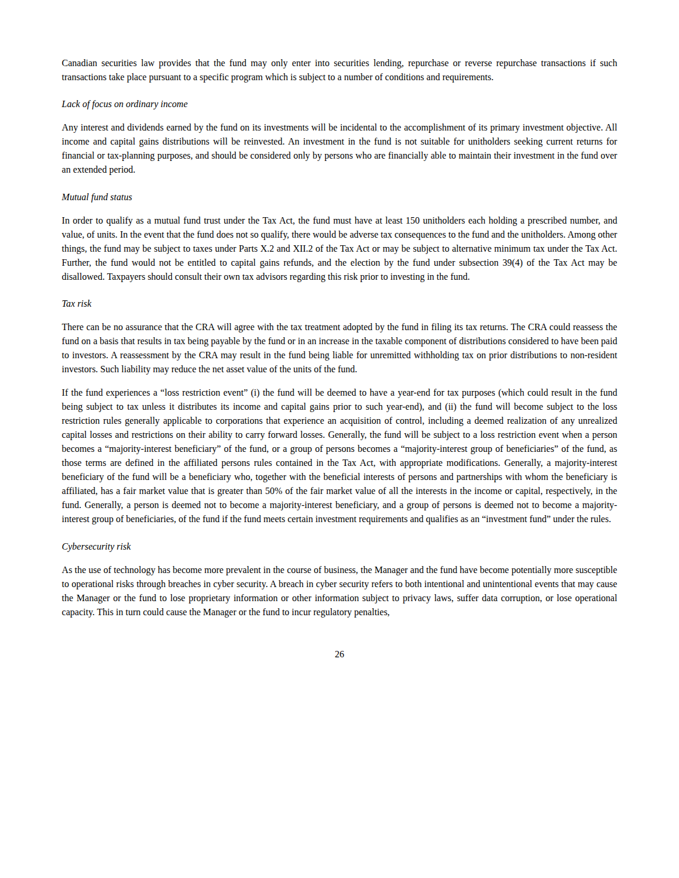Canadian securities law provides that the fund may only enter into securities lending, repurchase or reverse repurchase transactions if such transactions take place pursuant to a specific program which is subject to a number of conditions and requirements.
Lack of focus on ordinary income
Any interest and dividends earned by the fund on its investments will be incidental to the accomplishment of its primary investment objective. All income and capital gains distributions will be reinvested. An investment in the fund is not suitable for unitholders seeking current returns for financial or tax-planning purposes, and should be considered only by persons who are financially able to maintain their investment in the fund over an extended period.
Mutual fund status
In order to qualify as a mutual fund trust under the Tax Act, the fund must have at least 150 unitholders each holding a prescribed number, and value, of units. In the event that the fund does not so qualify, there would be adverse tax consequences to the fund and the unitholders. Among other things, the fund may be subject to taxes under Parts X.2 and XII.2 of the Tax Act or may be subject to alternative minimum tax under the Tax Act. Further, the fund would not be entitled to capital gains refunds, and the election by the fund under subsection 39(4) of the Tax Act may be disallowed. Taxpayers should consult their own tax advisors regarding this risk prior to investing in the fund.
Tax risk
There can be no assurance that the CRA will agree with the tax treatment adopted by the fund in filing its tax returns. The CRA could reassess the fund on a basis that results in tax being payable by the fund or in an increase in the taxable component of distributions considered to have been paid to investors. A reassessment by the CRA may result in the fund being liable for unremitted withholding tax on prior distributions to non-resident investors. Such liability may reduce the net asset value of the units of the fund.
If the fund experiences a “loss restriction event” (i) the fund will be deemed to have a year-end for tax purposes (which could result in the fund being subject to tax unless it distributes its income and capital gains prior to such year-end), and (ii) the fund will become subject to the loss restriction rules generally applicable to corporations that experience an acquisition of control, including a deemed realization of any unrealized capital losses and restrictions on their ability to carry forward losses. Generally, the fund will be subject to a loss restriction event when a person becomes a “majority-interest beneficiary” of the fund, or a group of persons becomes a “majority-interest group of beneficiaries” of the fund, as those terms are defined in the affiliated persons rules contained in the Tax Act, with appropriate modifications. Generally, a majority-interest beneficiary of the fund will be a beneficiary who, together with the beneficial interests of persons and partnerships with whom the beneficiary is affiliated, has a fair market value that is greater than 50% of the fair market value of all the interests in the income or capital, respectively, in the fund. Generally, a person is deemed not to become a majority-interest beneficiary, and a group of persons is deemed not to become a majority-interest group of beneficiaries, of the fund if the fund meets certain investment requirements and qualifies as an “investment fund” under the rules.
Cybersecurity risk
As the use of technology has become more prevalent in the course of business, the Manager and the fund have become potentially more susceptible to operational risks through breaches in cyber security. A breach in cyber security refers to both intentional and unintentional events that may cause the Manager or the fund to lose proprietary information or other information subject to privacy laws, suffer data corruption, or lose operational capacity. This in turn could cause the Manager or the fund to incur regulatory penalties,
26